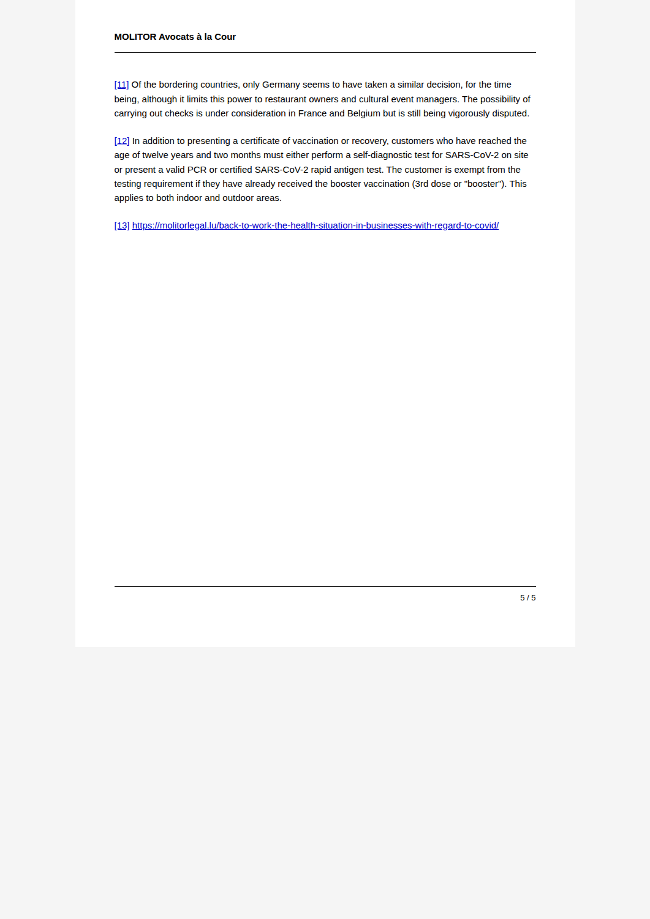MOLITOR Avocats à la Cour
[11] Of the bordering countries, only Germany seems to have taken a similar decision, for the time being, although it limits this power to restaurant owners and cultural event managers. The possibility of carrying out checks is under consideration in France and Belgium but is still being vigorously disputed.
[12] In addition to presenting a certificate of vaccination or recovery, customers who have reached the age of twelve years and two months must either perform a self-diagnostic test for SARS-CoV-2 on site or present a valid PCR or certified SARS-CoV-2 rapid antigen test. The customer is exempt from the testing requirement if they have already received the booster vaccination (3rd dose or "booster"). This applies to both indoor and outdoor areas.
[13] https://molitorlegal.lu/back-to-work-the-health-situation-in-businesses-with-regard-to-covid/
5 / 5